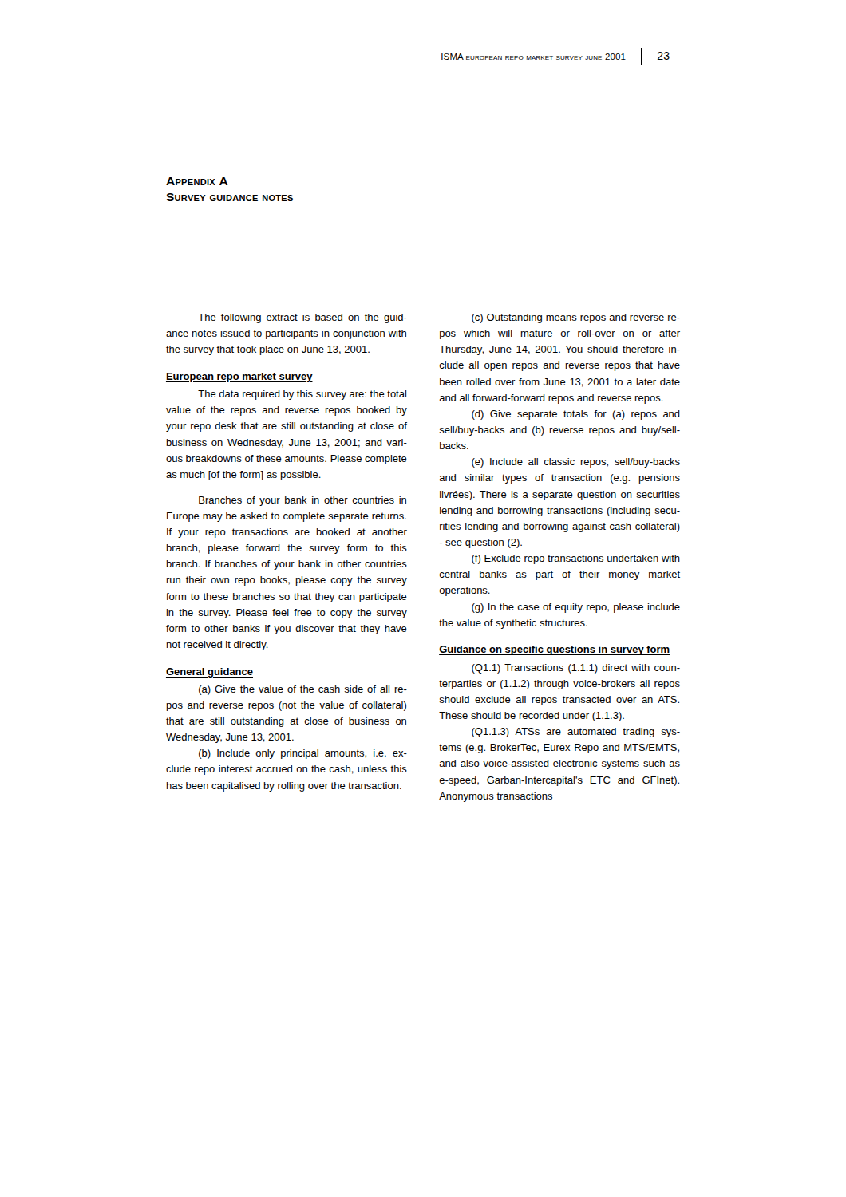ISMA European repo market survey June 2001
23
Appendix A
Survey guidance notes
The following extract is based on the guidance notes issued to participants in conjunction with the survey that took place on June 13, 2001.
European repo market survey
The data required by this survey are: the total value of the repos and reverse repos booked by your repo desk that are still outstanding at close of business on Wednesday, June 13, 2001; and various breakdowns of these amounts. Please complete as much [of the form] as possible.
Branches of your bank in other countries in Europe may be asked to complete separate returns. If your repo transactions are booked at another branch, please forward the survey form to this branch. If branches of your bank in other countries run their own repo books, please copy the survey form to these branches so that they can participate in the survey. Please feel free to copy the survey form to other banks if you discover that they have not received it directly.
General guidance
(a) Give the value of the cash side of all repos and reverse repos (not the value of collateral) that are still outstanding at close of business on Wednesday, June 13, 2001.
(b) Include only principal amounts, i.e. exclude repo interest accrued on the cash, unless this has been capitalised by rolling over the transaction.
(c) Outstanding means repos and reverse repos which will mature or roll-over on or after Thursday, June 14, 2001. You should therefore include all open repos and reverse repos that have been rolled over from June 13, 2001 to a later date and all forward-forward repos and reverse repos.
(d) Give separate totals for (a) repos and sell/buy-backs and (b) reverse repos and buy/sell-backs.
(e) Include all classic repos, sell/buy-backs and similar types of transaction (e.g. pensions livrées). There is a separate question on securities lending and borrowing transactions (including securities lending and borrowing against cash collateral) - see question (2).
(f) Exclude repo transactions undertaken with central banks as part of their money market operations.
(g) In the case of equity repo, please include the value of synthetic structures.
Guidance on specific questions in survey form
(Q1.1) Transactions (1.1.1) direct with counterparties or (1.1.2) through voice-brokers all repos should exclude all repos transacted over an ATS. These should be recorded under (1.1.3).
(Q1.1.3) ATSs are automated trading systems (e.g. BrokerTec, Eurex Repo and MTS/EMTS, and also voice-assisted electronic systems such as e-speed, Garban-Intercapital's ETC and GFInet). Anonymous transactions